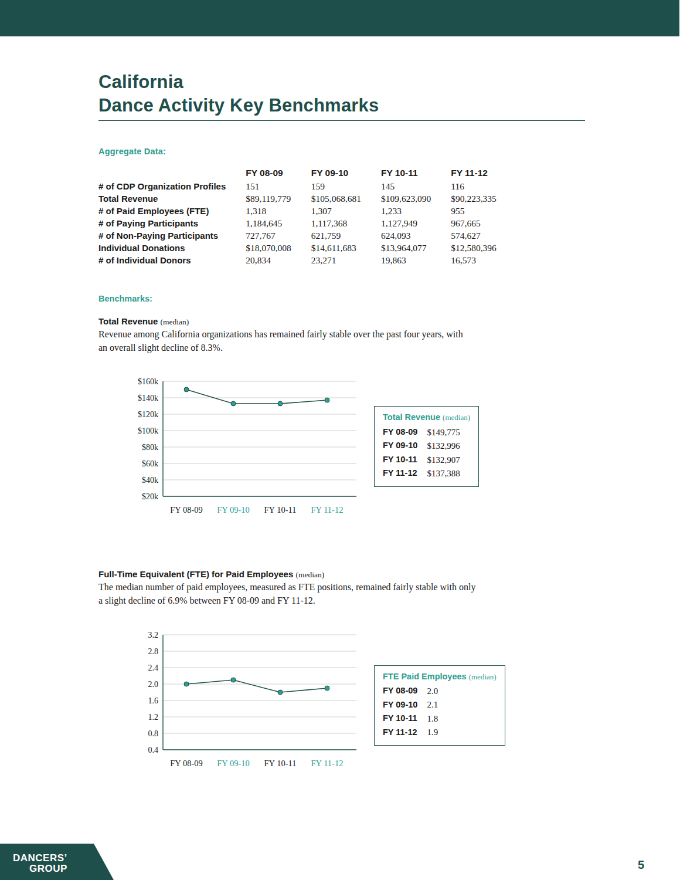California
Dance Activity Key Benchmarks
Aggregate Data:
| | FY 08-09 | FY 09-10 | FY 10-11 | FY 11-12 |
| --- | --- | --- | --- | --- |
| # of CDP Organization Profiles | 151 | 159 | 145 | 116 |
| Total Revenue | $89,119,779 | $105,068,681 | $109,623,090 | $90,223,335 |
| # of Paid Employees (FTE) | 1,318 | 1,307 | 1,233 | 955 |
| # of Paying Participants | 1,184,645 | 1,117,368 | 1,127,949 | 967,665 |
| # of Non-Paying Participants | 727,767 | 621,759 | 624,093 | 574,627 |
| Individual Donations | $18,070,008 | $14,611,683 | $13,964,077 | $12,580,396 |
| # of Individual Donors | 20,834 | 23,271 | 19,863 | 16,573 |
Benchmarks:
Total Revenue (median)
Revenue among California organizations has remained fairly stable over the past four years, with
an overall slight decline of 8.3%.
$160k $140k $120k $100k $80k $60k $40k $20k FY 08-09 FY 09-10 FY 10-11 FY 11-12
Total Revenue (median)
| FY 08-09 | $149,775 |
| FY 09-10 | $132,996 |
| FY 10-11 | $132,907 |
| FY 11-12 | $137,388 |
Full-Time Equivalent (FTE) for Paid Employees (median)
The median number of paid employees, measured as FTE positions, remained fairly stable with only
a slight decline of 6.9% between FY 08-09 and FY 11-12.
3.2 2.8 2.4 2.0 1.6 1.2 0.8 0.4 FY 08-09 FY 09-10 FY 10-11 FY 11-12
FTE Paid Employees (median)
| FY 08-09 | 2.0 |
| FY 09-10 | 2.1 |
| FY 10-11 | 1.8 |
| FY 11-12 | 1.9 |
DANCERS’GROUP
5